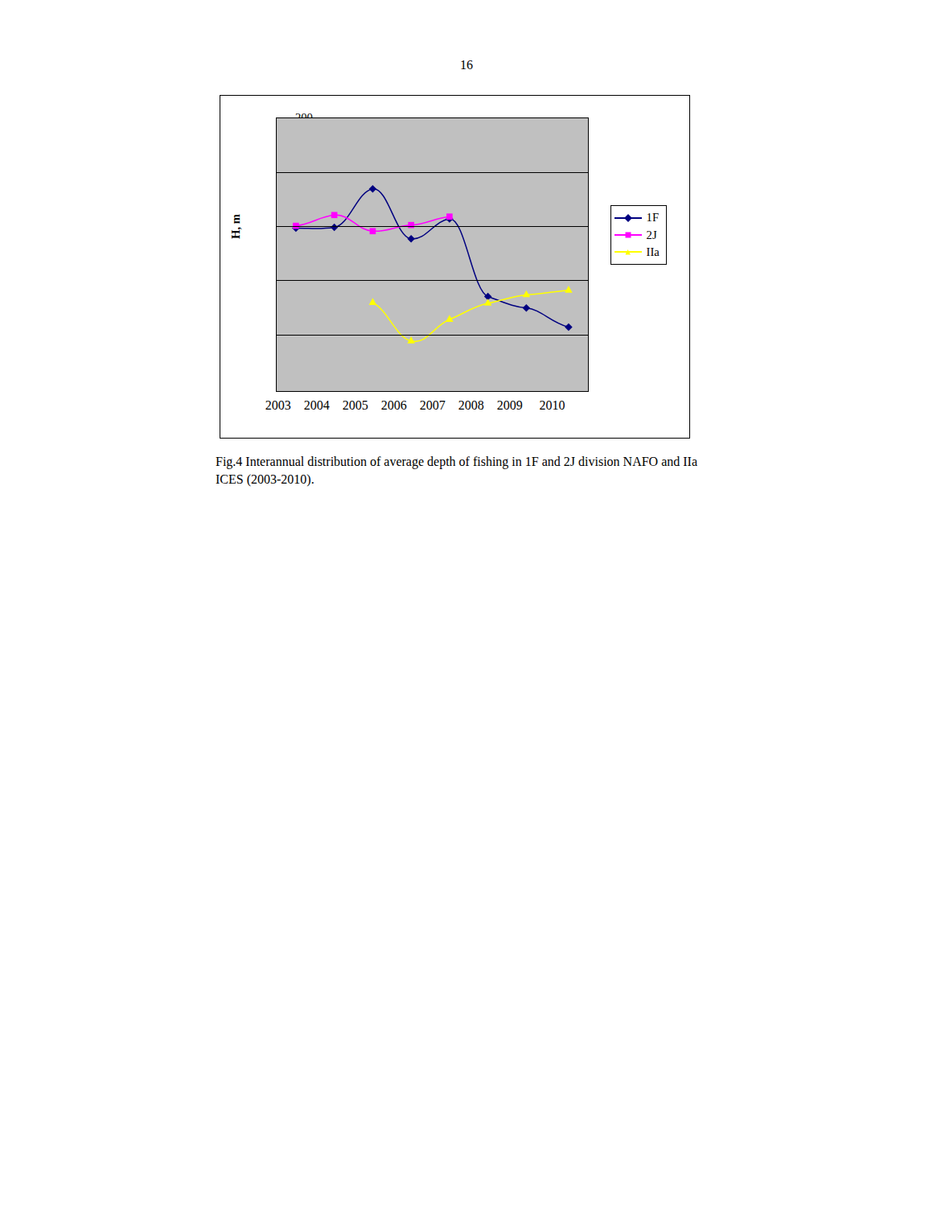16
H, m
200
250
300
350
400
450
2003
2004
2005
2006
2007
2008
2009
2010
1F
2J
IIa
Fig.4 Interannual distribution of average depth of fishing in 1F and 2J division NAFO and IIa ICES (2003-2010).